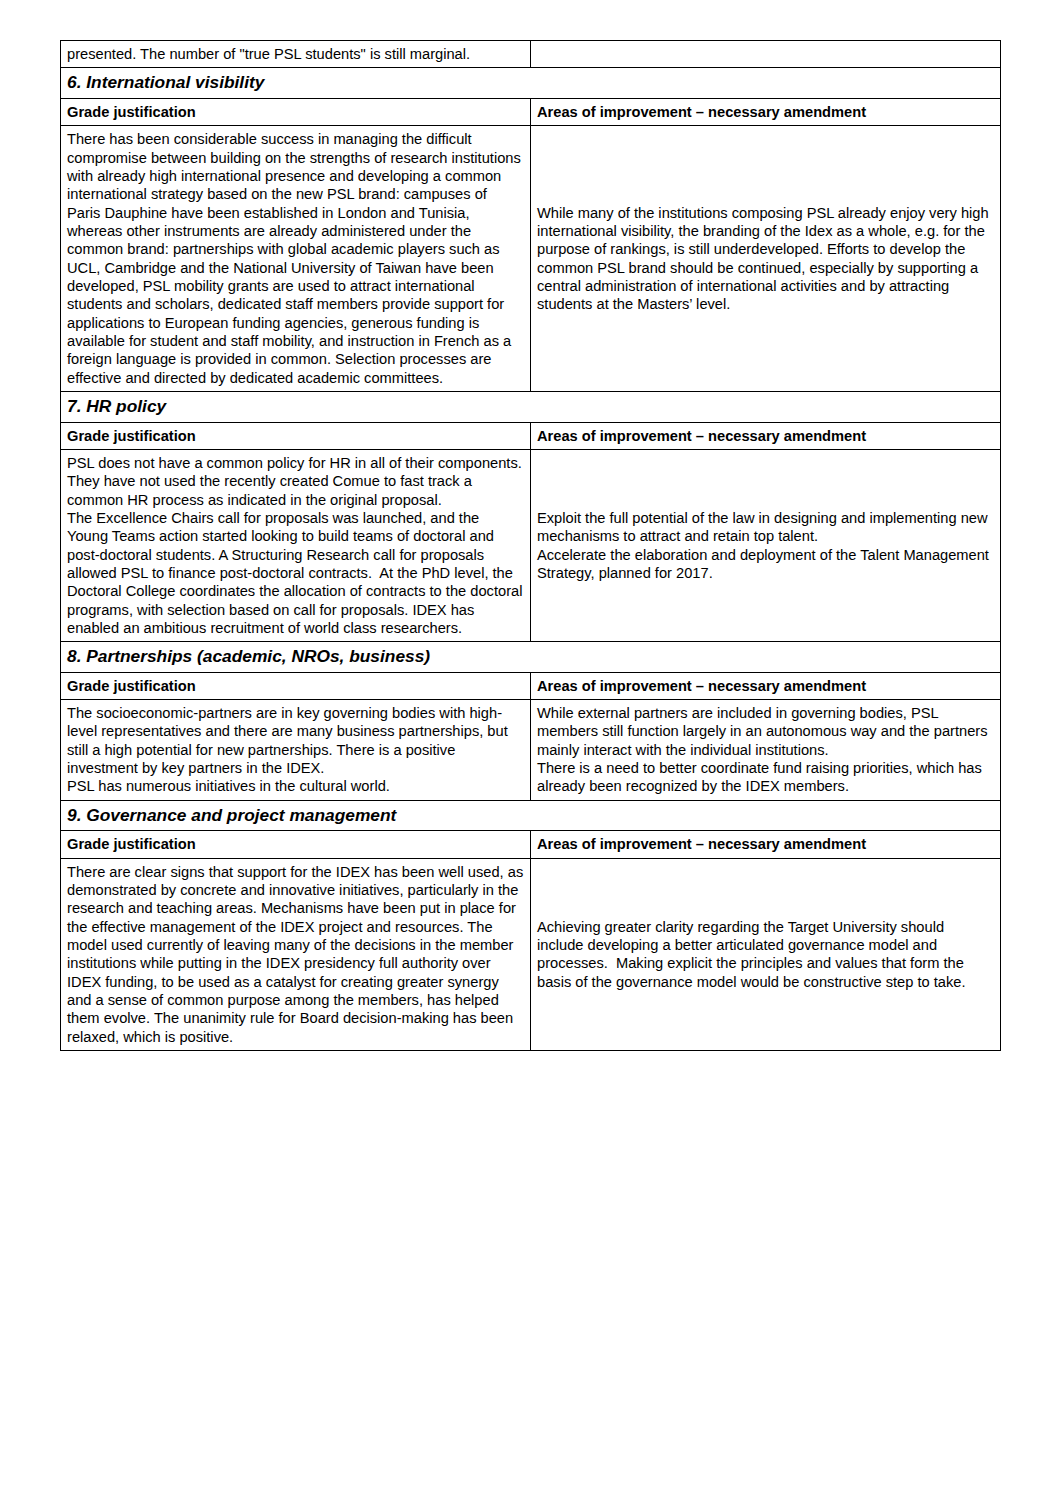| presented. The number of "true PSL students" is still marginal. | |
| 6. International visibility |
| Grade justification | Areas of improvement – necessary amendment |
| There has been considerable success in managing the difficult compromise between building on the strengths of research institutions with already high international presence and developing a common international strategy based on the new PSL brand: campuses of Paris Dauphine have been established in London and Tunisia, whereas other instruments are already administered under the common brand: partnerships with global academic players such as UCL, Cambridge and the National University of Taiwan have been developed, PSL mobility grants are used to attract international students and scholars, dedicated staff members provide support for applications to European funding agencies, generous funding is available for student and staff mobility, and instruction in French as a foreign language is provided in common. Selection processes are effective and directed by dedicated academic committees. | While many of the institutions composing PSL already enjoy very high international visibility, the branding of the Idex as a whole, e.g. for the purpose of rankings, is still underdeveloped. Efforts to develop the common PSL brand should be continued, especially by supporting a central administration of international activities and by attracting students at the Masters’ level. |
| 7. HR policy |
| Grade justification | Areas of improvement – necessary amendment |
| PSL does not have a common policy for HR in all of their components. They have not used the recently created Comue to fast track a common HR process as indicated in the original proposal. The Excellence Chairs call for proposals was launched, and the Young Teams action started looking to build teams of doctoral and post-doctoral students. A Structuring Research call for proposals allowed PSL to finance post-doctoral contracts. At the PhD level, the Doctoral College coordinates the allocation of contracts to the doctoral programs, with selection based on call for proposals. IDEX has enabled an ambitious recruitment of world class researchers. | Exploit the full potential of the law in designing and implementing new mechanisms to attract and retain top talent. Accelerate the elaboration and deployment of the Talent Management Strategy, planned for 2017. |
| 8. Partnerships (academic, NROs, business) |
| Grade justification | Areas of improvement – necessary amendment |
| The socioeconomic-partners are in key governing bodies with high-level representatives and there are many business partnerships, but still a high potential for new partnerships. There is a positive investment by key partners in the IDEX. PSL has numerous initiatives in the cultural world. | While external partners are included in governing bodies, PSL members still function largely in an autonomous way and the partners mainly interact with the individual institutions. There is a need to better coordinate fund raising priorities, which has already been recognized by the IDEX members. |
| 9. Governance and project management |
| Grade justification | Areas of improvement – necessary amendment |
| There are clear signs that support for the IDEX has been well used, as demonstrated by concrete and innovative initiatives, particularly in the research and teaching areas. Mechanisms have been put in place for the effective management of the IDEX project and resources. The model used currently of leaving many of the decisions in the member institutions while putting in the IDEX presidency full authority over IDEX funding, to be used as a catalyst for creating greater synergy and a sense of common purpose among the members, has helped them evolve. The unanimity rule for Board decision-making has been relaxed, which is positive. | Achieving greater clarity regarding the Target University should include developing a better articulated governance model and processes. Making explicit the principles and values that form the basis of the governance model would be constructive step to take. |